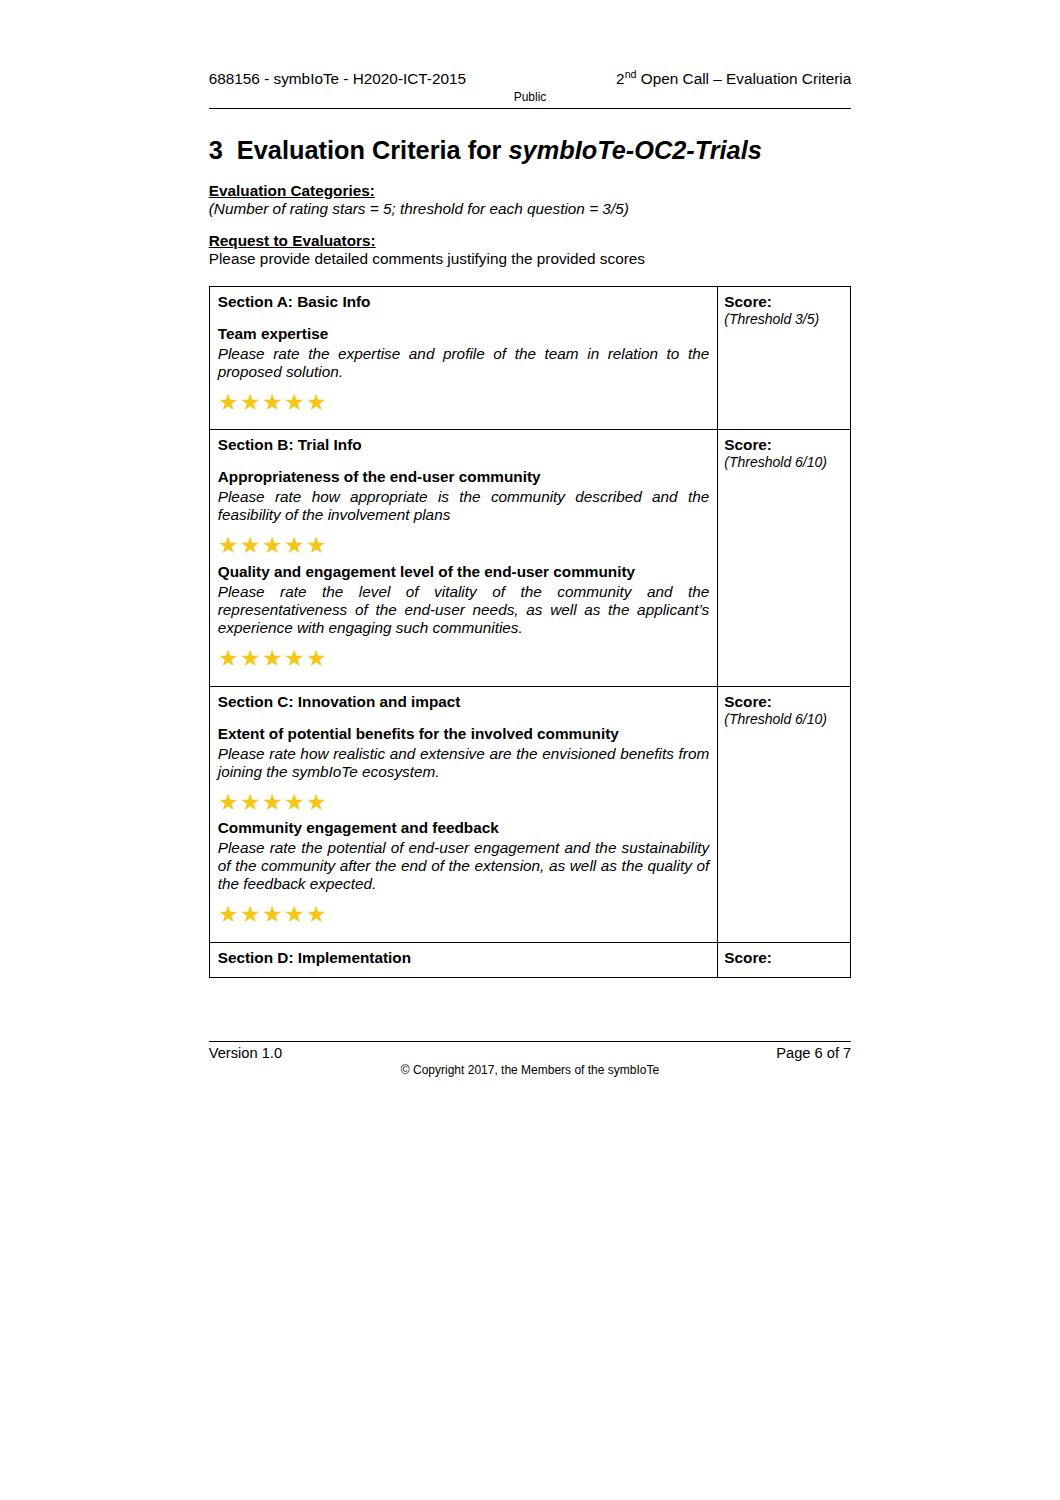688156 - symbIoTe - H2020-ICT-2015
2nd Open Call – Evaluation Criteria
Public
3 Evaluation Criteria for symbIoTe-OC2-Trials
Evaluation Categories:
(Number of rating stars = 5; threshold for each question = 3/5)
Request to Evaluators:
Please provide detailed comments justifying the provided scores
| Section A: Basic Info Team expertise Please rate the expertise and profile of the team in relation to the proposed solution. ★★★★★ | Score: (Threshold 3/5) |
| Section B: Trial Info Appropriateness of the end-user community Please rate how appropriate is the community described and the feasibility of the involvement plans ★★★★★ Quality and engagement level of the end-user community Please rate the level of vitality of the community and the representativeness of the end-user needs, as well as the applicant’s experience with engaging such communities. ★★★★★ | Score: (Threshold 6/10) |
| Section C: Innovation and impact Extent of potential benefits for the involved community Please rate how realistic and extensive are the envisioned benefits from joining the symbIoTe ecosystem. ★★★★★ Community engagement and feedback Please rate the potential of end-user engagement and the sustainability of the community after the end of the extension, as well as the quality of the feedback expected. ★★★★★ | Score: (Threshold 6/10) |
| Section D: Implementation | Score: |
Version 1.0
Page 6 of 7
© Copyright 2017, the Members of the symbIoTe